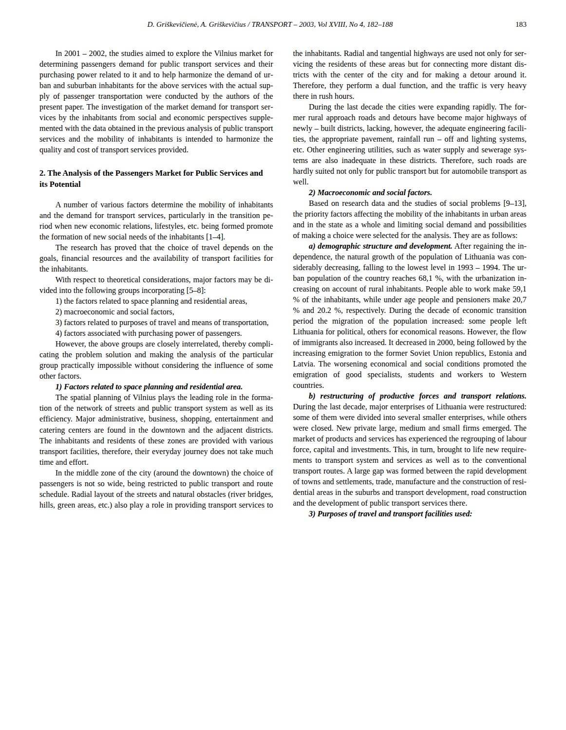D. Griškevičienė, A. Griškevičius / TRANSPORT – 2003, Vol XVIII, No 4, 182–188
183
In 2001 – 2002, the studies aimed to explore the Vilnius market for determining passengers demand for public transport services and their purchasing power related to it and to help harmonize the demand of urban and suburban inhabitants for the above services with the actual supply of passenger transportation were conducted by the authors of the present paper. The investigation of the market demand for transport services by the inhabitants from social and economic perspectives supplemented with the data obtained in the previous analysis of public transport services and the mobility of inhabitants is intended to harmonize the quality and cost of transport services provided.
2. The Analysis of the Passengers Market for Public Services and its Potential
A number of various factors determine the mobility of inhabitants and the demand for transport services, particularly in the transition period when new economic relations, lifestyles, etc. being formed promote the formation of new social needs of the inhabitants [1–4].
The research has proved that the choice of travel depends on the goals, financial resources and the availability of transport facilities for the inhabitants.
With respect to theoretical considerations, major factors may be divided into the following groups incorporating [5–8]:
1) the factors related to space planning and residential areas,
2) macroeconomic and social factors,
3) factors related to purposes of travel and means of transportation,
4) factors associated with purchasing power of passengers.
However, the above groups are closely interrelated, thereby complicating the problem solution and making the analysis of the particular group practically impossible without considering the influence of some other factors.
1) Factors related to space planning and residential area.
The spatial planning of Vilnius plays the leading role in the formation of the network of streets and public transport system as well as its efficiency. Major administrative, business, shopping, entertainment and catering centers are found in the downtown and the adjacent districts. The inhabitants and residents of these zones are provided with various transport facilities, therefore, their everyday journey does not take much time and effort.
In the middle zone of the city (around the downtown) the choice of passengers is not so wide, being restricted to public transport and route schedule. Radial layout of the streets and natural obstacles (river bridges, hills, green areas, etc.) also play a role in providing transport services to the inhabitants. Radial and tangential highways are used not only for servicing the residents of these areas but for connecting more distant districts with the center of the city and for making a detour around it. Therefore, they perform a dual function, and the traffic is very heavy there in rush hours.
During the last decade the cities were expanding rapidly. The former rural approach roads and detours have become major highways of newly – built districts, lacking, however, the adequate engineering facilities, the appropriate pavement, rainfall run – off and lighting systems, etc. Other engineering utilities, such as water supply and sewerage systems are also inadequate in these districts. Therefore, such roads are hardly suited not only for public transport but for automobile transport as well.
2) Macroeconomic and social factors.
Based on research data and the studies of social problems [9–13], the priority factors affecting the mobility of the inhabitants in urban areas and in the state as a whole and limiting social demand and possibilities of making a choice were selected for the analysis. They are as follows:
a) demographic structure and development. After regaining the independence, the natural growth of the population of Lithuania was considerably decreasing, falling to the lowest level in 1993 – 1994. The urban population of the country reaches 68,1 %, with the urbanization increasing on account of rural inhabitants. People able to work make 59,1 % of the inhabitants, while under age people and pensioners make 20,7 % and 20.2 %, respectively. During the decade of economic transition period the migration of the population increased: some people left Lithuania for political, others for economical reasons. However, the flow of immigrants also increased. It decreased in 2000, being followed by the increasing emigration to the former Soviet Union republics, Estonia and Latvia. The worsening economical and social conditions promoted the emigration of good specialists, students and workers to Western countries.
b) restructuring of productive forces and transport relations. During the last decade, major enterprises of Lithuania were restructured: some of them were divided into several smaller enterprises, while others were closed. New private large, medium and small firms emerged. The market of products and services has experienced the regrouping of labour force, capital and investments. This, in turn, brought to life new requirements to transport system and services as well as to the conventional transport routes. A large gap was formed between the rapid development of towns and settlements, trade, manufacture and the construction of residential areas in the suburbs and transport development, road construction and the development of public transport services there.
3) Purposes of travel and transport facilities used: